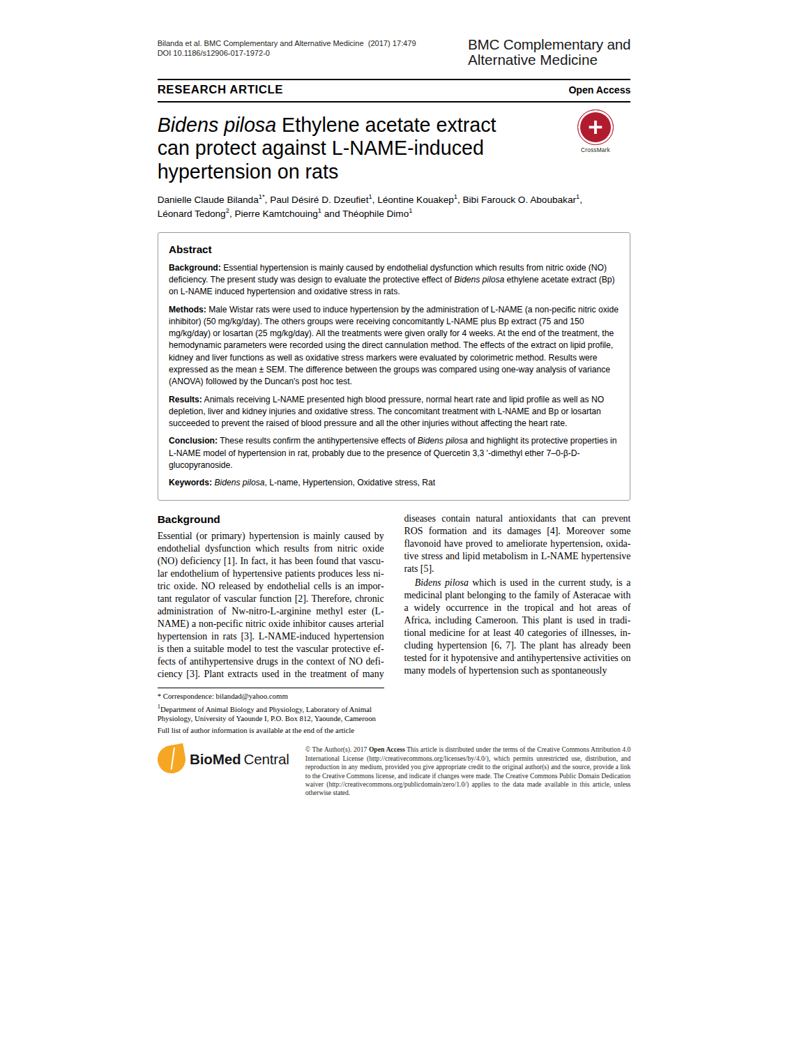Bilanda et al. BMC Complementary and Alternative Medicine (2017) 17:479
DOI 10.1186/s12906-017-1972-0
BMC Complementary and Alternative Medicine
RESEARCH ARTICLE
Open Access
CrossMark
Bidens pilosa Ethylene acetate extract can protect against L-NAME-induced hypertension on rats
Danielle Claude Bilanda1*, Paul Désiré D. Dzeufiet1, Léontine Kouakep1, Bibi Farouck O. Aboubakar1,
Léonard Tedong2, Pierre Kamtchouing1 and Théophile Dimo1
Abstract
Background: Essential hypertension is mainly caused by endothelial dysfunction which results from nitric oxide (NO) deficiency. The present study was design to evaluate the protective effect of Bidens pilosa ethylene acetate extract (Bp) on L-NAME induced hypertension and oxidative stress in rats.
Methods: Male Wistar rats were used to induce hypertension by the administration of L-NAME (a non-pecific nitric oxide inhibitor) (50 mg/kg/day). The others groups were receiving concomitantly L-NAME plus Bp extract (75 and 150 mg/kg/day) or losartan (25 mg/kg/day). All the treatments were given orally for 4 weeks. At the end of the treatment, the hemodynamic parameters were recorded using the direct cannulation method. The effects of the extract on lipid profile, kidney and liver functions as well as oxidative stress markers were evaluated by colorimetric method. Results were expressed as the mean ± SEM. The difference between the groups was compared using one-way analysis of variance (ANOVA) followed by the Duncan's post hoc test.
Results: Animals receiving L-NAME presented high blood pressure, normal heart rate and lipid profile as well as NO depletion, liver and kidney injuries and oxidative stress. The concomitant treatment with L-NAME and Bp or losartan succeeded to prevent the raised of blood pressure and all the other injuries without affecting the heart rate.
Conclusion: These results confirm the antihypertensive effects of Bidens pilosa and highlight its protective properties in L-NAME model of hypertension in rat, probably due to the presence of Quercetin 3,3 '-dimethyl ether 7–0-β-D-glucopyranoside.
Keywords: Bidens pilosa, L-name, Hypertension, Oxidative stress, Rat
Background
Essential (or primary) hypertension is mainly caused by endothelial dysfunction which results from nitric oxide (NO) deficiency [1]. In fact, it has been found that vascular endothelium of hypertensive patients produces less nitric oxide. NO released by endothelial cells is an important regulator of vascular function [2]. Therefore, chronic administration of Nw-nitro-L-arginine methyl ester (L-NAME) a non-pecific nitric oxide inhibitor causes arterial hypertension in rats [3]. L-NAME-induced hypertension is then a suitable model to test the vascular protective effects of antihypertensive drugs in the context of NO deficiency [3]. Plant extracts used in the treatment of many diseases contain natural antioxidants that can prevent ROS formation and its damages [4]. Moreover some flavonoid have proved to ameliorate hypertension, oxidative stress and lipid metabolism in L-NAME hypertensive rats [5].
Bidens pilosa which is used in the current study, is a medicinal plant belonging to the family of Asteracae with a widely occurrence in the tropical and hot areas of Africa, including Cameroon. This plant is used in traditional medicine for at least 40 categories of illnesses, including hypertension [6, 7]. The plant has already been tested for it hypotensive and antihypertensive activities on many models of hypertension such as spontaneously
* Correspondence: bilandad@yahoo.comm
1Department of Animal Biology and Physiology, Laboratory of Animal Physiology, University of Yaounde I, P.O. Box 812, Yaounde, Cameroon
Full list of author information is available at the end of the article
BioMed Central
© The Author(s). 2017 Open Access This article is distributed under the terms of the Creative Commons Attribution 4.0 International License (http://creativecommons.org/licenses/by/4.0/), which permits unrestricted use, distribution, and reproduction in any medium, provided you give appropriate credit to the original author(s) and the source, provide a link to the Creative Commons license, and indicate if changes were made. The Creative Commons Public Domain Dedication waiver (http://creativecommons.org/publicdomain/zero/1.0/) applies to the data made available in this article, unless otherwise stated.